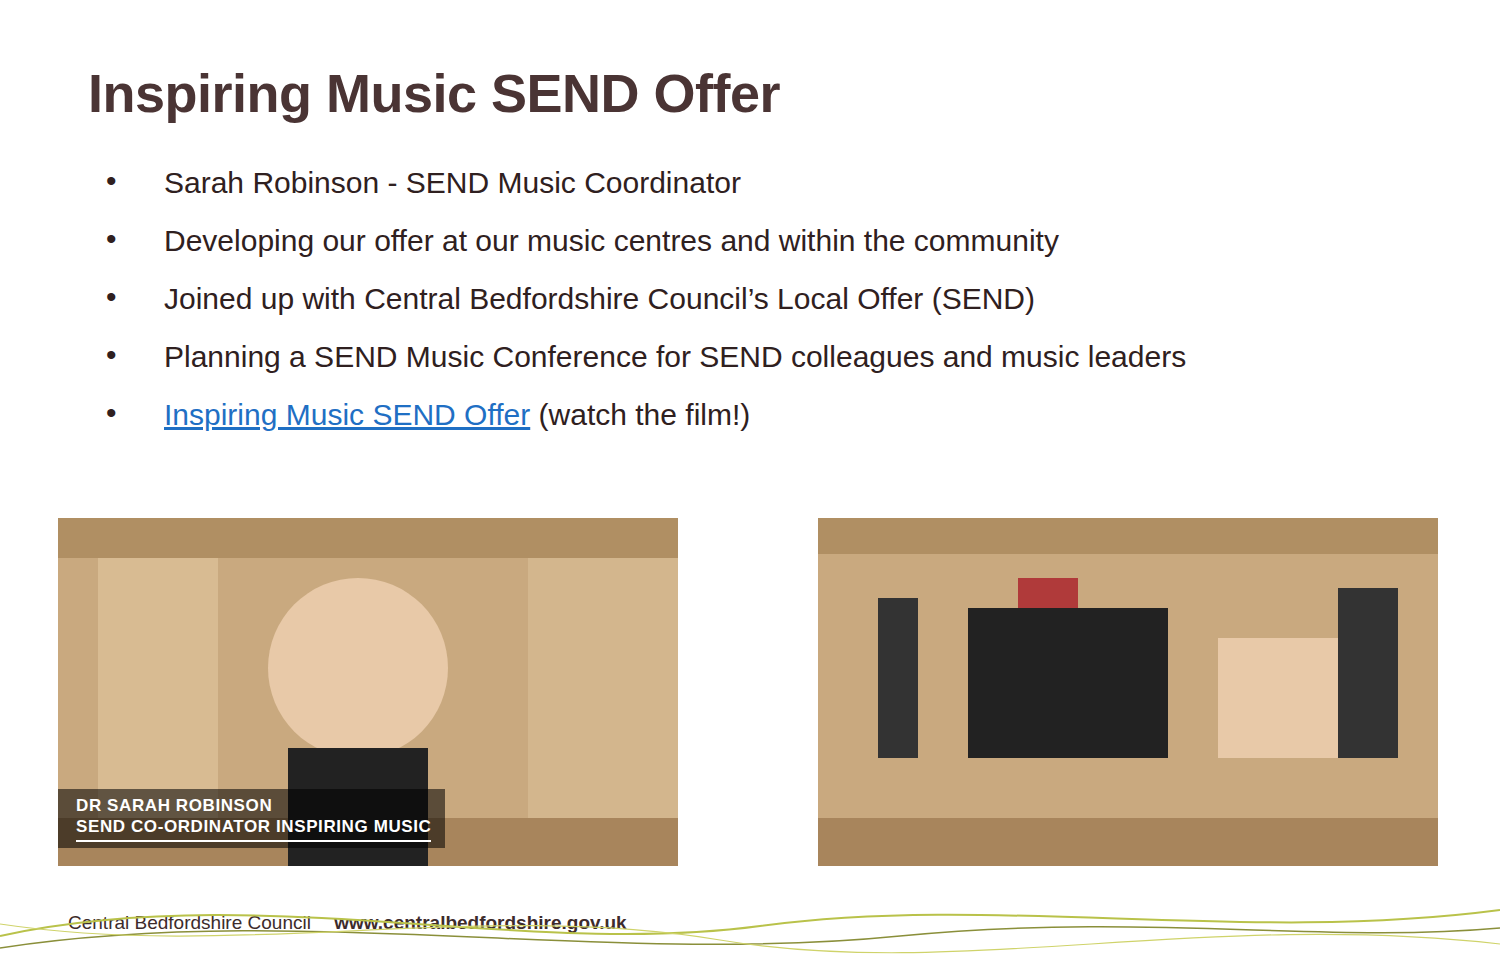Inspiring Music SEND Offer
Sarah Robinson - SEND Music Coordinator
Developing our offer at our music centres and within the community
Joined up with Central Bedfordshire Council’s Local Offer (SEND)
Planning a SEND Music Conference for SEND colleagues and music leaders
Inspiring Music SEND Offer (watch the film!)
Dr Sarah Robinson SEND Co-ordinator Inspiring Music
Central Bedfordshire Council www.centralbedfordshire.gov.uk